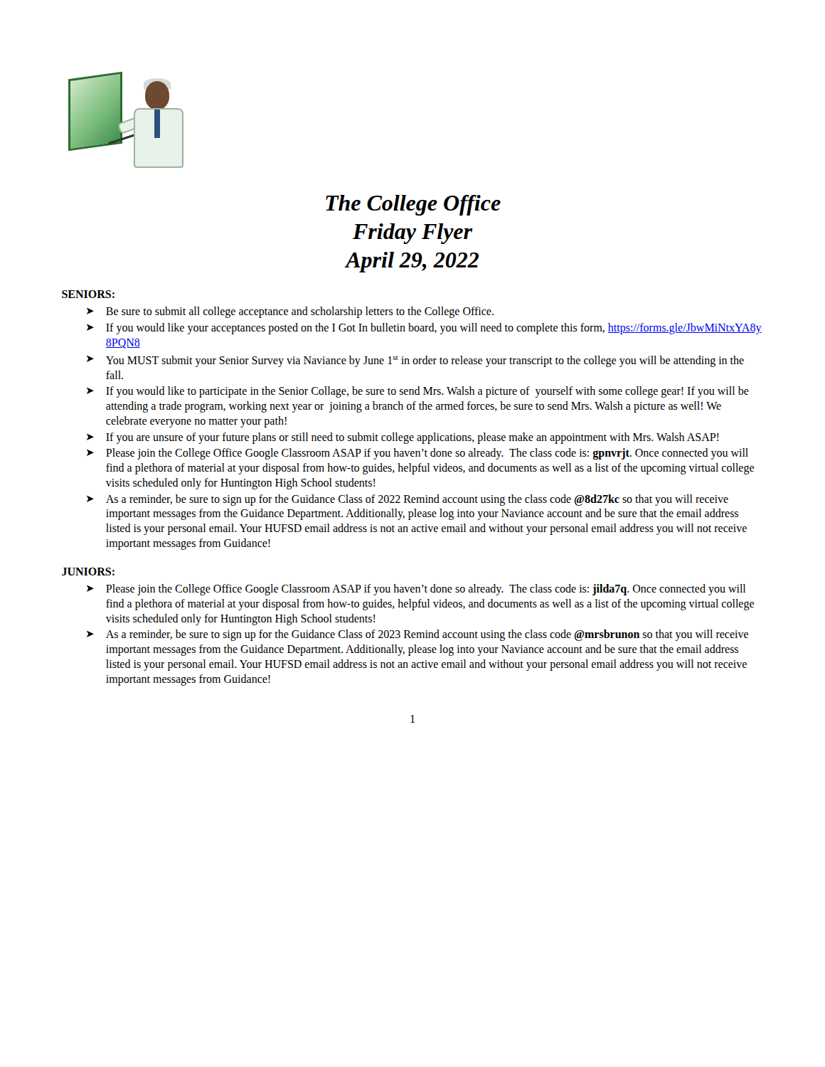The College Office
Friday Flyer
April 29, 2022
SENIORS:
Be sure to submit all college acceptance and scholarship letters to the College Office.
If you would like your acceptances posted on the I Got In bulletin board, you will need to complete this form, https://forms.gle/JbwMiNtxYA8y8PQN8
You MUST submit your Senior Survey via Naviance by June 1st in order to release your transcript to the college you will be attending in the fall.
If you would like to participate in the Senior Collage, be sure to send Mrs. Walsh a picture of yourself with some college gear! If you will be attending a trade program, working next year or joining a branch of the armed forces, be sure to send Mrs. Walsh a picture as well! We celebrate everyone no matter your path!
If you are unsure of your future plans or still need to submit college applications, please make an appointment with Mrs. Walsh ASAP!
Please join the College Office Google Classroom ASAP if you haven’t done so already. The class code is: gpnvrjt. Once connected you will find a plethora of material at your disposal from how-to guides, helpful videos, and documents as well as a list of the upcoming virtual college visits scheduled only for Huntington High School students!
As a reminder, be sure to sign up for the Guidance Class of 2022 Remind account using the class code @8d27kc so that you will receive important messages from the Guidance Department. Additionally, please log into your Naviance account and be sure that the email address listed is your personal email. Your HUFSD email address is not an active email and without your personal email address you will not receive important messages from Guidance!
JUNIORS:
Please join the College Office Google Classroom ASAP if you haven’t done so already. The class code is: jilda7q. Once connected you will find a plethora of material at your disposal from how-to guides, helpful videos, and documents as well as a list of the upcoming virtual college visits scheduled only for Huntington High School students!
As a reminder, be sure to sign up for the Guidance Class of 2023 Remind account using the class code @mrsbrunon so that you will receive important messages from the Guidance Department. Additionally, please log into your Naviance account and be sure that the email address listed is your personal email. Your HUFSD email address is not an active email and without your personal email address you will not receive important messages from Guidance!
1